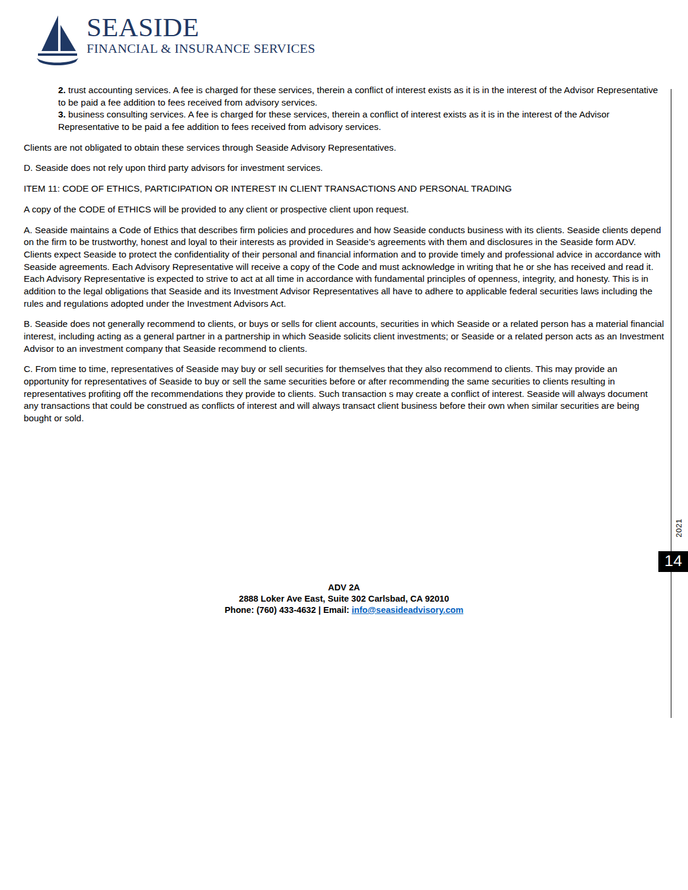SEASIDE
FINANCIAL & INSURANCE SERVICES
2. trust accounting services. A fee is charged for these services, therein a conflict of interest exists as it is in the interest of the Advisor Representative to be paid a fee addition to fees received from advisory services.
3. business consulting services. A fee is charged for these services, therein a conflict of interest exists as it is in the interest of the Advisor Representative to be paid a fee addition to fees received from advisory services.
Clients are not obligated to obtain these services through Seaside Advisory Representatives.
D. Seaside does not rely upon third party advisors for investment services.
ITEM 11: CODE OF ETHICS, PARTICIPATION OR INTEREST IN CLIENT TRANSACTIONS AND PERSONAL TRADING
A copy of the CODE of ETHICS will be provided to any client or prospective client upon request.
A. Seaside maintains a Code of Ethics that describes firm policies and procedures and how Seaside conducts business with its clients. Seaside clients depend on the firm to be trustworthy, honest and loyal to their interests as provided in Seaside’s agreements with them and disclosures in the Seaside form ADV. Clients expect Seaside to protect the confidentiality of their personal and financial information and to provide timely and professional advice in accordance with Seaside agreements. Each Advisory Representative will receive a copy of the Code and must acknowledge in writing that he or she has received and read it.
Each Advisory Representative is expected to strive to act at all time in accordance with fundamental principles of openness, integrity, and honesty. This is in addition to the legal obligations that Seaside and its Investment Advisor Representatives all have to adhere to applicable federal securities laws including the rules and regulations adopted under the Investment Advisors Act.
B. Seaside does not generally recommend to clients, or buys or sells for client accounts, securities in which Seaside or a related person has a material financial interest, including acting as a general partner in a partnership in which Seaside solicits client investments; or Seaside or a related person acts as an Investment Advisor to an investment company that Seaside recommend to clients.
C. From time to time, representatives of Seaside may buy or sell securities for themselves that they also recommend to clients. This may provide an opportunity for representatives of Seaside to buy or sell the same securities before or after recommending the same securities to clients resulting in representatives profiting off the recommendations they provide to clients. Such transaction s may create a conflict of interest. Seaside will always document any transactions that could be construed as conflicts of interest and will always transact client business before their own when similar securities are being bought or sold.
2021
14
ADV 2A
2888 Loker Ave East, Suite 302 Carlsbad, CA 92010
Phone: (760) 433-4632 | Email: info@seasideadvisory.com